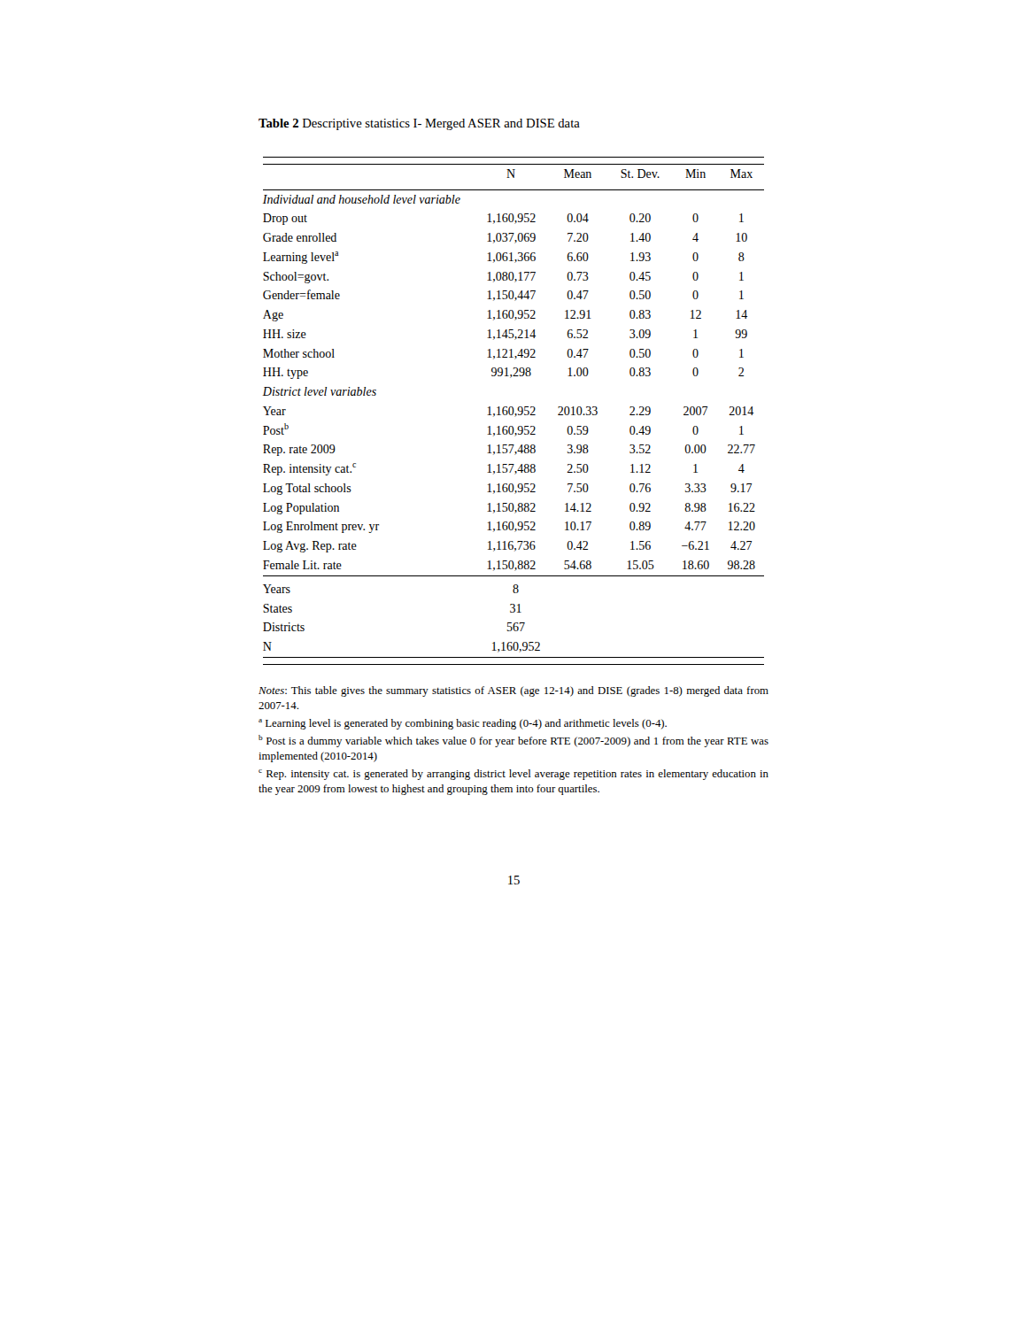Table 2 Descriptive statistics I- Merged ASER and DISE data
| | N | Mean | St. Dev. | Min | Max |
| Individual and household level variable |
| Drop out | 1,160,952 | 0.04 | 0.20 | 0 | 1 |
| Grade enrolled | 1,037,069 | 7.20 | 1.40 | 4 | 10 |
| Learning level a | 1,061,366 | 6.60 | 1.93 | 0 | 8 |
| School=govt. | 1,080,177 | 0.73 | 0.45 | 0 | 1 |
| Gender=female | 1,150,447 | 0.47 | 0.50 | 0 | 1 |
| Age | 1,160,952 | 12.91 | 0.83 | 12 | 14 |
| HH. size | 1,145,214 | 6.52 | 3.09 | 1 | 99 |
| Mother school | 1,121,492 | 0.47 | 0.50 | 0 | 1 |
| HH. type | 991,298 | 1.00 | 0.83 | 0 | 2 |
| District level variables |
| Year | 1,160,952 | 2010.33 | 2.29 | 2007 | 2014 |
| Post b | 1,160,952 | 0.59 | 0.49 | 0 | 1 |
| Rep. rate 2009 | 1,157,488 | 3.98 | 3.52 | 0.00 | 22.77 |
| Rep. intensity cat. c | 1,157,488 | 2.50 | 1.12 | 1 | 4 |
| Log Total schools | 1,160,952 | 7.50 | 0.76 | 3.33 | 9.17 |
| Log Population | 1,150,882 | 14.12 | 0.92 | 8.98 | 16.22 |
| Log Enrolment prev. yr | 1,160,952 | 10.17 | 0.89 | 4.77 | 12.20 |
| Log Avg. Rep. rate | 1,116,736 | 0.42 | 1.56 | −6.21 | 4.27 |
| Female Lit. rate | 1,150,882 | 54.68 | 15.05 | 18.60 | 98.28 |
| Years | 8 | | | | |
| States | 31 | | | | |
| Districts | 567 | | | | |
| N | 1,160,952 | | | | |
Notes: This table gives the summary statistics of ASER (age 12-14) and DISE (grades 1-8) merged data from 2007-14.
a Learning level is generated by combining basic reading (0-4) and arithmetic levels (0-4).
b Post is a dummy variable which takes value 0 for year before RTE (2007-2009) and 1 from the year RTE was implemented (2010-2014)
c Rep. intensity cat. is generated by arranging district level average repetition rates in elementary education in the year 2009 from lowest to highest and grouping them into four quartiles.
15